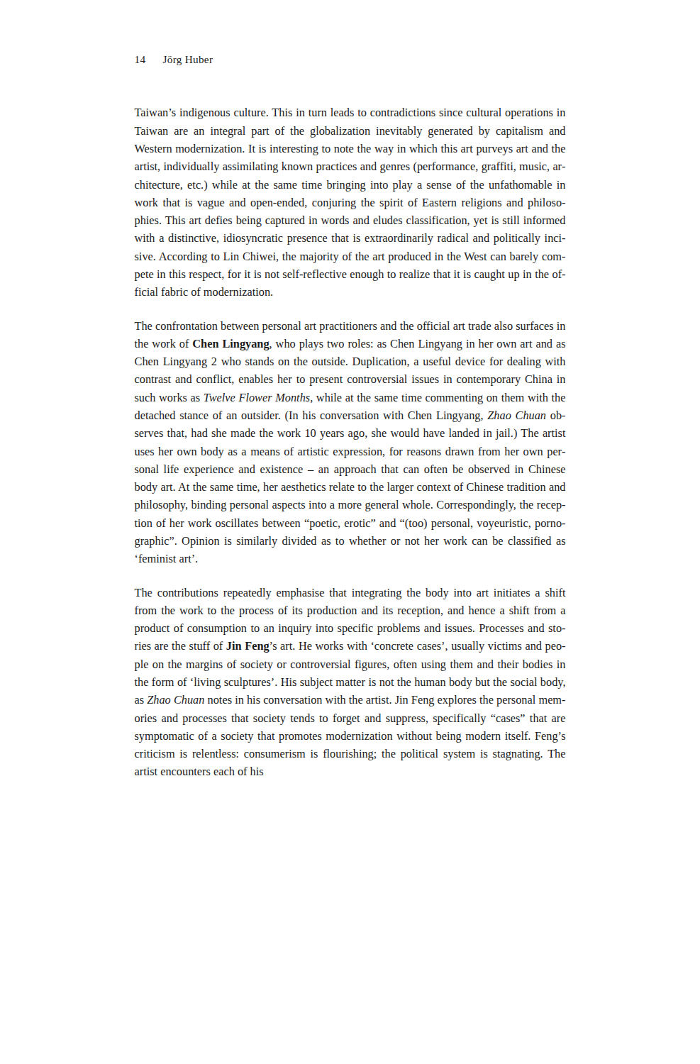14 Jörg Huber
Taiwan’s indigenous culture. This in turn leads to contradictions since cultural operations in Taiwan are an integral part of the globalization inevitably generated by capitalism and Western modernization. It is interesting to note the way in which this art purveys art and the artist, individually assimilating known practices and genres (performance, graffiti, music, architecture, etc.) while at the same time bringing into play a sense of the unfathomable in work that is vague and open-ended, conjuring the spirit of Eastern religions and philosophies. This art defies being captured in words and eludes classification, yet is still informed with a distinctive, idiosyncratic presence that is extraordinarily radical and politically incisive. According to Lin Chiwei, the majority of the art produced in the West can barely compete in this respect, for it is not self-reflective enough to realize that it is caught up in the official fabric of modernization.
The confrontation between personal art practitioners and the official art trade also surfaces in the work of Chen Lingyang, who plays two roles: as Chen Lingyang in her own art and as Chen Lingyang 2 who stands on the outside. Duplication, a useful device for dealing with contrast and conflict, enables her to present controversial issues in contemporary China in such works as Twelve Flower Months, while at the same time commenting on them with the detached stance of an outsider. (In his conversation with Chen Lingyang, Zhao Chuan observes that, had she made the work 10 years ago, she would have landed in jail.) The artist uses her own body as a means of artistic expression, for reasons drawn from her own personal life experience and existence – an approach that can often be observed in Chinese body art. At the same time, her aesthetics relate to the larger context of Chinese tradition and philosophy, binding personal aspects into a more general whole. Correspondingly, the reception of her work oscillates between “poetic, erotic” and “(too) personal, voyeuristic, pornographic”. Opinion is similarly divided as to whether or not her work can be classified as ‘feminist art’.
The contributions repeatedly emphasise that integrating the body into art initiates a shift from the work to the process of its production and its reception, and hence a shift from a product of consumption to an inquiry into specific problems and issues. Processes and stories are the stuff of Jin Feng’s art. He works with ‘concrete cases’, usually victims and people on the margins of society or controversial figures, often using them and their bodies in the form of ‘living sculptures’. His subject matter is not the human body but the social body, as Zhao Chuan notes in his conversation with the artist. Jin Feng explores the personal memories and processes that society tends to forget and suppress, specifically “cases” that are symptomatic of a society that promotes modernization without being modern itself. Feng’s criticism is relentless: consumerism is flourishing; the political system is stagnating. The artist encounters each of his